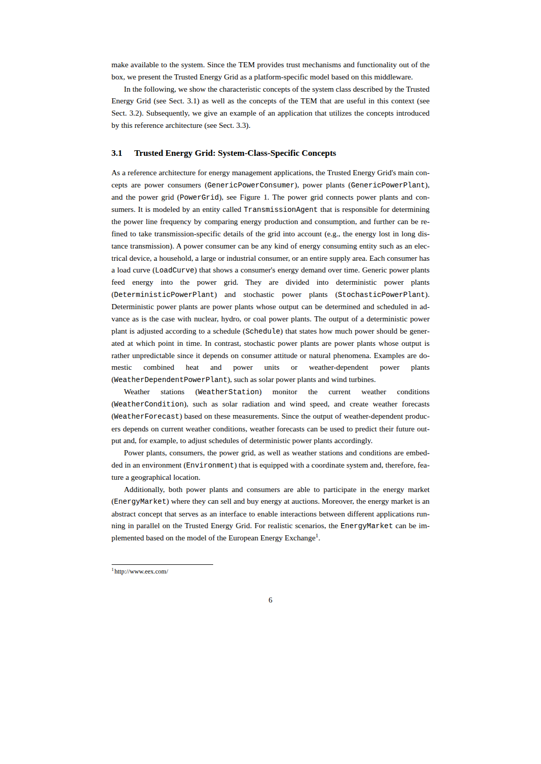make available to the system. Since the TEM provides trust mechanisms and functionality out of the box, we present the Trusted Energy Grid as a platform-specific model based on this middleware.
In the following, we show the characteristic concepts of the system class described by the Trusted Energy Grid (see Sect. 3.1) as well as the concepts of the TEM that are useful in this context (see Sect. 3.2). Subsequently, we give an example of an application that utilizes the concepts introduced by this reference architecture (see Sect. 3.3).
3.1 Trusted Energy Grid: System-Class-Specific Concepts
As a reference architecture for energy management applications, the Trusted Energy Grid's main concepts are power consumers (GenericPowerConsumer), power plants (GenericPowerPlant), and the power grid (PowerGrid), see Figure 1. The power grid connects power plants and consumers. It is modeled by an entity called TransmissionAgent that is responsible for determining the power line frequency by comparing energy production and consumption, and further can be refined to take transmission-specific details of the grid into account (e.g., the energy lost in long distance transmission). A power consumer can be any kind of energy consuming entity such as an electrical device, a household, a large or industrial consumer, or an entire supply area. Each consumer has a load curve (LoadCurve) that shows a consumer's energy demand over time. Generic power plants feed energy into the power grid. They are divided into deterministic power plants (DeterministicPowerPlant) and stochastic power plants (StochasticPowerPlant). Deterministic power plants are power plants whose output can be determined and scheduled in advance as is the case with nuclear, hydro, or coal power plants. The output of a deterministic power plant is adjusted according to a schedule (Schedule) that states how much power should be generated at which point in time. In contrast, stochastic power plants are power plants whose output is rather unpredictable since it depends on consumer attitude or natural phenomena. Examples are domestic combined heat and power units or weather-dependent power plants (WeatherDependentPowerPlant), such as solar power plants and wind turbines.
Weather stations (WeatherStation) monitor the current weather conditions (WeatherCondition), such as solar radiation and wind speed, and create weather forecasts (WeatherForecast) based on these measurements. Since the output of weather-dependent producers depends on current weather conditions, weather forecasts can be used to predict their future output and, for example, to adjust schedules of deterministic power plants accordingly.
Power plants, consumers, the power grid, as well as weather stations and conditions are embedded in an environment (Environment) that is equipped with a coordinate system and, therefore, feature a geographical location.
Additionally, both power plants and consumers are able to participate in the energy market (EnergyMarket) where they can sell and buy energy at auctions. Moreover, the energy market is an abstract concept that serves as an interface to enable interactions between different applications running in parallel on the Trusted Energy Grid. For realistic scenarios, the EnergyMarket can be implemented based on the model of the European Energy Exchange1.
1http://www.eex.com/
6